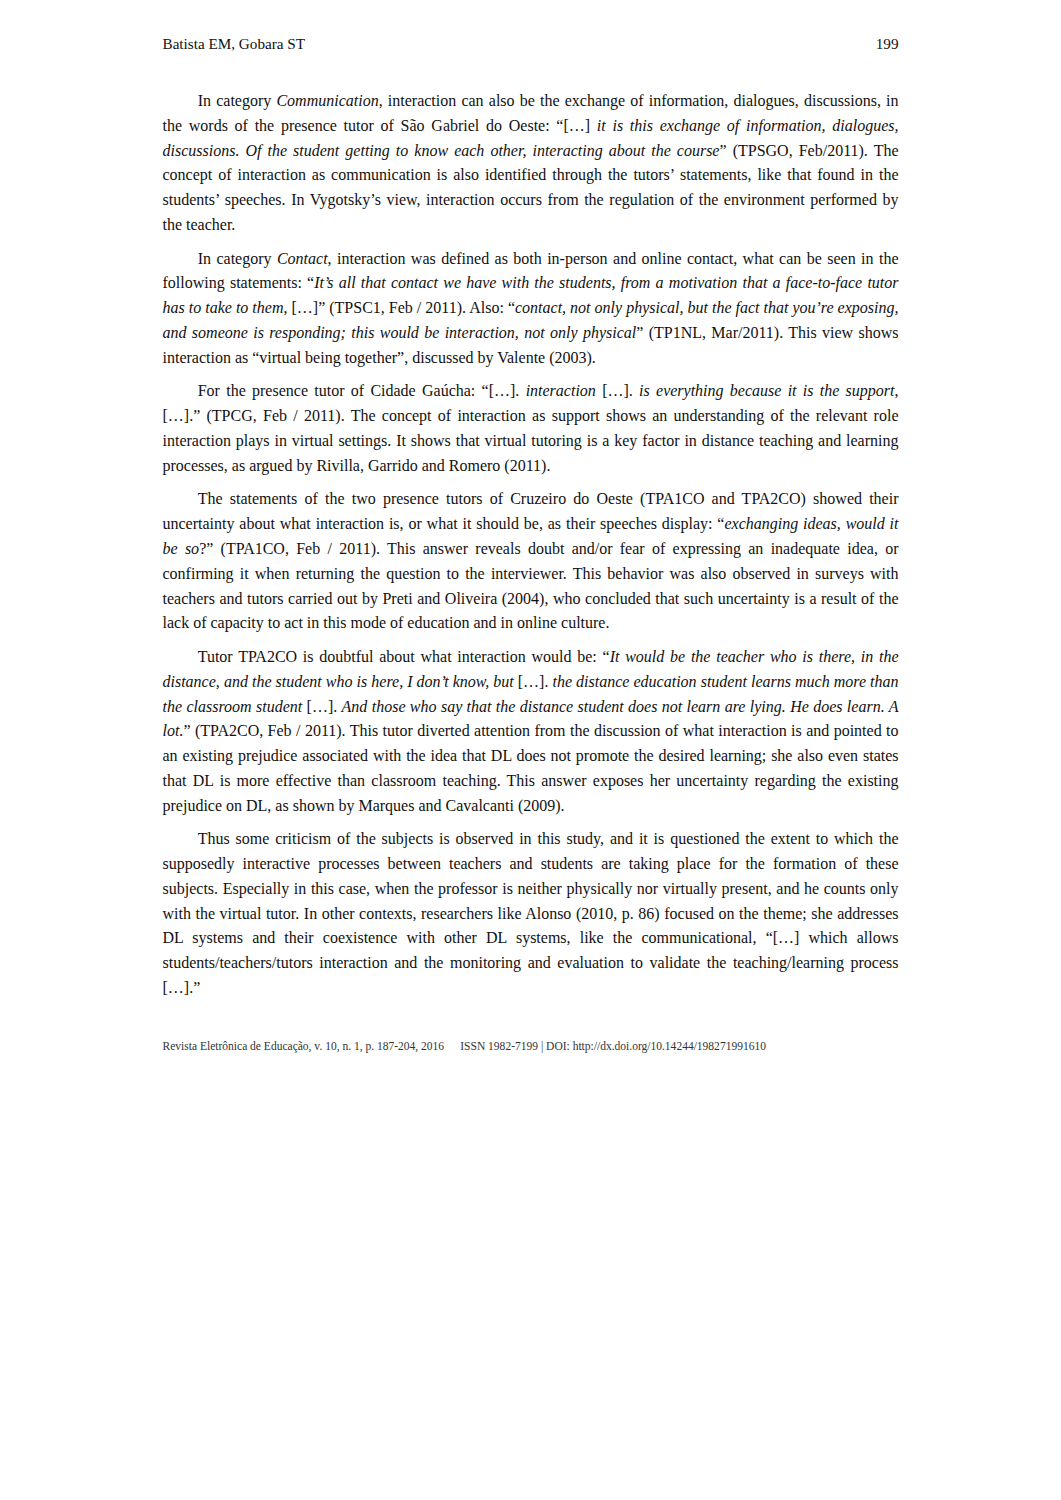Batista EM, Gobara ST 199
In category Communication, interaction can also be the exchange of information, dialogues, discussions, in the words of the presence tutor of São Gabriel do Oeste: “[…] it is this exchange of information, dialogues, discussions. Of the student getting to know each other, interacting about the course” (TPSGO, Feb/2011). The concept of interaction as communication is also identified through the tutors’ statements, like that found in the students’ speeches. In Vygotsky’s view, interaction occurs from the regulation of the environment performed by the teacher.
In category Contact, interaction was defined as both in-person and online contact, what can be seen in the following statements: “It’s all that contact we have with the students, from a motivation that a face-to-face tutor has to take to them, […]” (TPSC1, Feb / 2011). Also: “contact, not only physical, but the fact that you’re exposing, and someone is responding; this would be interaction, not only physical” (TP1NL, Mar/2011). This view shows interaction as “virtual being together”, discussed by Valente (2003).
For the presence tutor of Cidade Gaúcha: “[…]. interaction […]. is everything because it is the support, […].” (TPCG, Feb / 2011). The concept of interaction as support shows an understanding of the relevant role interaction plays in virtual settings. It shows that virtual tutoring is a key factor in distance teaching and learning processes, as argued by Rivilla, Garrido and Romero (2011).
The statements of the two presence tutors of Cruzeiro do Oeste (TPA1CO and TPA2CO) showed their uncertainty about what interaction is, or what it should be, as their speeches display: “exchanging ideas, would it be so?” (TPA1CO, Feb / 2011). This answer reveals doubt and/or fear of expressing an inadequate idea, or confirming it when returning the question to the interviewer. This behavior was also observed in surveys with teachers and tutors carried out by Preti and Oliveira (2004), who concluded that such uncertainty is a result of the lack of capacity to act in this mode of education and in online culture.
Tutor TPA2CO is doubtful about what interaction would be: “It would be the teacher who is there, in the distance, and the student who is here, I don’t know, but […]. the distance education student learns much more than the classroom student […]. And those who say that the distance student does not learn are lying. He does learn. A lot.” (TPA2CO, Feb / 2011). This tutor diverted attention from the discussion of what interaction is and pointed to an existing prejudice associated with the idea that DL does not promote the desired learning; she also even states that DL is more effective than classroom teaching. This answer exposes her uncertainty regarding the existing prejudice on DL, as shown by Marques and Cavalcanti (2009).
Thus some criticism of the subjects is observed in this study, and it is questioned the extent to which the supposedly interactive processes between teachers and students are taking place for the formation of these subjects. Especially in this case, when the professor is neither physically nor virtually present, and he counts only with the virtual tutor. In other contexts, researchers like Alonso (2010, p. 86) focused on the theme; she addresses DL systems and their coexistence with other DL systems, like the communicational, “[…] which allows students/teachers/tutors interaction and the monitoring and evaluation to validate the teaching/learning process […].”
Revista Eletrônica de Educação, v. 10, n. 1, p. 187-204, 2016 ISSN 1982-7199 | DOI: http://dx.doi.org/10.14244/198271991610